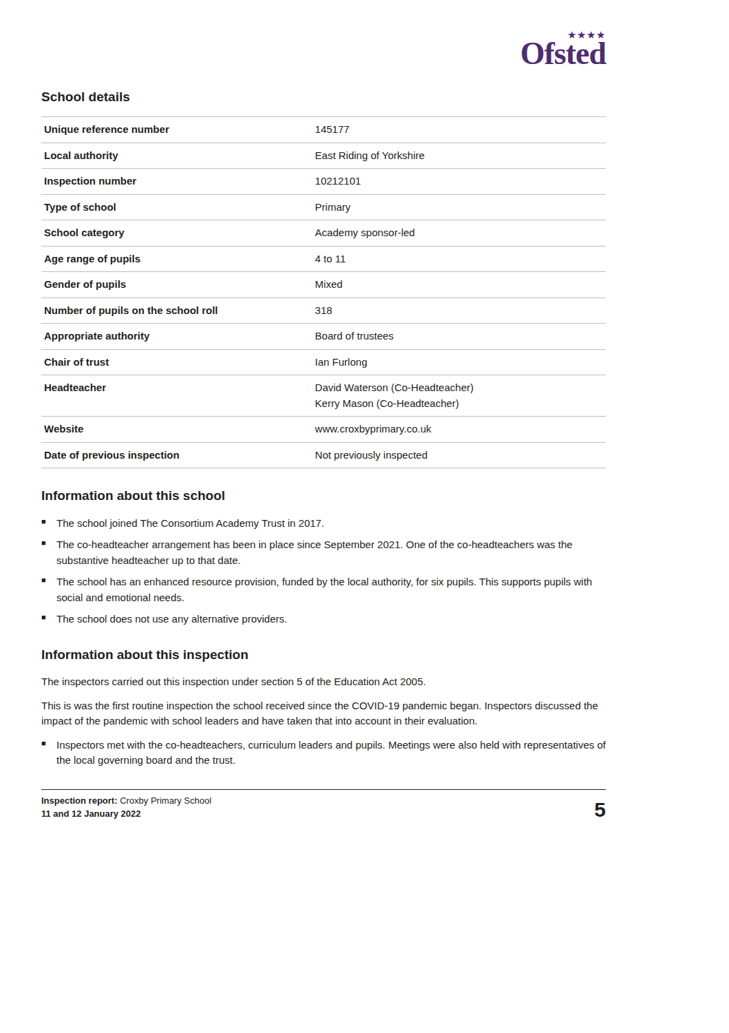★★★★
Ofsted
School details
| Unique reference number | 145177 |
| Local authority | East Riding of Yorkshire |
| Inspection number | 10212101 |
| Type of school | Primary |
| School category | Academy sponsor-led |
| Age range of pupils | 4 to 11 |
| Gender of pupils | Mixed |
| Number of pupils on the school roll | 318 |
| Appropriate authority | Board of trustees |
| Chair of trust | Ian Furlong |
| Headteacher | David Waterson (Co-Headteacher) Kerry Mason (Co-Headteacher) |
| Website | www.croxbyprimary.co.uk |
| Date of previous inspection | Not previously inspected |
Information about this school
The school joined The Consortium Academy Trust in 2017.
The co-headteacher arrangement has been in place since September 2021. One of the co-headteachers was the substantive headteacher up to that date.
The school has an enhanced resource provision, funded by the local authority, for six pupils. This supports pupils with social and emotional needs.
The school does not use any alternative providers.
Information about this inspection
The inspectors carried out this inspection under section 5 of the Education Act 2005.
This is was the first routine inspection the school received since the COVID-19 pandemic began. Inspectors discussed the impact of the pandemic with school leaders and have taken that into account in their evaluation.
Inspectors met with the co-headteachers, curriculum leaders and pupils. Meetings were also held with representatives of the local governing board and the trust.
Inspection report: Croxby Primary School
11 and 12 January 2022
5